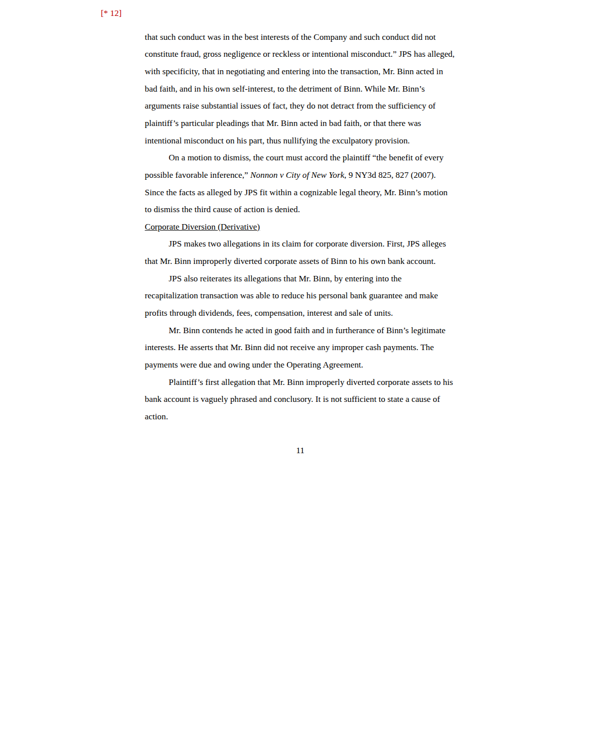[* 12]
that such conduct was in the best interests of the Company and such conduct did not constitute fraud, gross negligence or reckless or intentional misconduct.” JPS has alleged, with specificity, that in negotiating and entering into the transaction, Mr. Binn acted in bad faith, and in his own self-interest, to the detriment of Binn. While Mr. Binn’s arguments raise substantial issues of fact, they do not detract from the sufficiency of plaintiff’s particular pleadings that Mr. Binn acted in bad faith, or that there was intentional misconduct on his part, thus nullifying the exculpatory provision.
On a motion to dismiss, the court must accord the plaintiff “the benefit of every possible favorable inference,” Nonnon v City of New York, 9 NY3d 825, 827 (2007). Since the facts as alleged by JPS fit within a cognizable legal theory, Mr. Binn’s motion to dismiss the third cause of action is denied.
Corporate Diversion (Derivative)
JPS makes two allegations in its claim for corporate diversion. First, JPS alleges that Mr. Binn improperly diverted corporate assets of Binn to his own bank account.
JPS also reiterates its allegations that Mr. Binn, by entering into the recapitalization transaction was able to reduce his personal bank guarantee and make profits through dividends, fees, compensation, interest and sale of units.
Mr. Binn contends he acted in good faith and in furtherance of Binn’s legitimate interests. He asserts that Mr. Binn did not receive any improper cash payments. The payments were due and owing under the Operating Agreement.
Plaintiff’s first allegation that Mr. Binn improperly diverted corporate assets to his bank account is vaguely phrased and conclusory. It is not sufficient to state a cause of action.
11